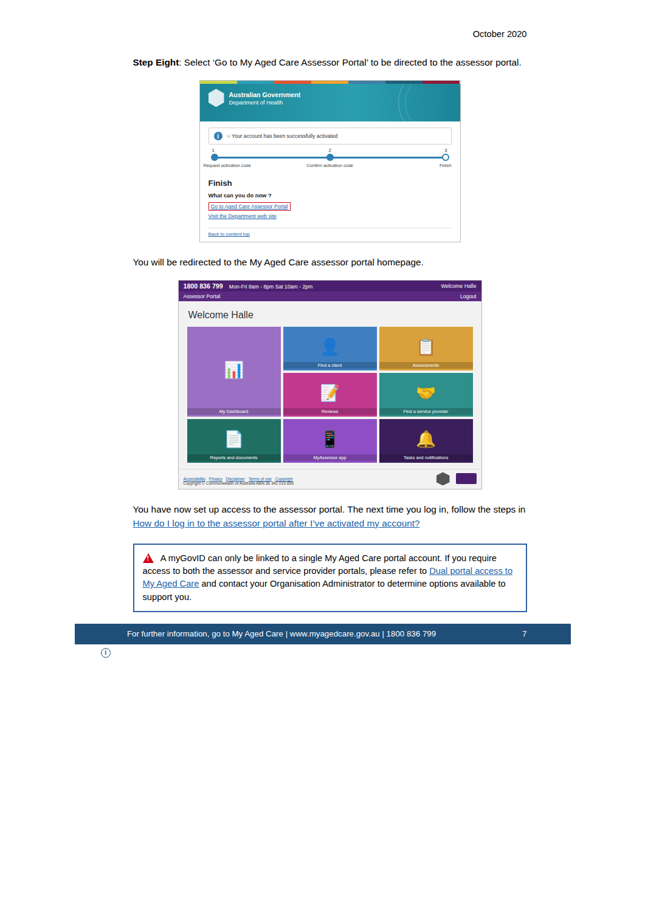October 2020
Step Eight: Select ‘Go to My Aged Care Assessor Portal’ to be directed to the assessor portal.
Australian Government
Department of Health
i
○ Your account has been successfully activated
1
2
3
Request activation code
Confirm activation code
Finish
Finish
What can you do now ?
Go to Aged Care Assessor Portal
Visit the Department web site
Back to content top
You will be redirected to the My Aged Care assessor portal homepage.
1800 836 799 Mon-Fri 8am - 8pm Sat 10am - 2pm
Welcome Halle
Assessor Portal
Logout
Welcome Halle
📊
My Dashboard
👤
Find a client
📋
Assessments
📝
Reviews
🤝
Find a service provider
📄
Reports and documents
📱
MyAssessor app
🔔
Tasks and notifications
💬
My Aged Care interactions
Accessibility Privacy Disclaimer Terms of use Copyright
Copyright © Commonwealth of Australia ABN:36 342 015 855
You have now set up access to the assessor portal. The next time you log in, follow the steps in How do I log in to the assessor portal after I’ve activated my account?
A myGovID can only be linked to a single My Aged Care portal account. If you require access to both the assessor and service provider portals, please refer to Dual portal access to My Aged Care and contact your Organisation Administrator to determine options available to support you.
For further information, go to My Aged Care | www.myagedcare.gov.au | 1800 836 799
7
i